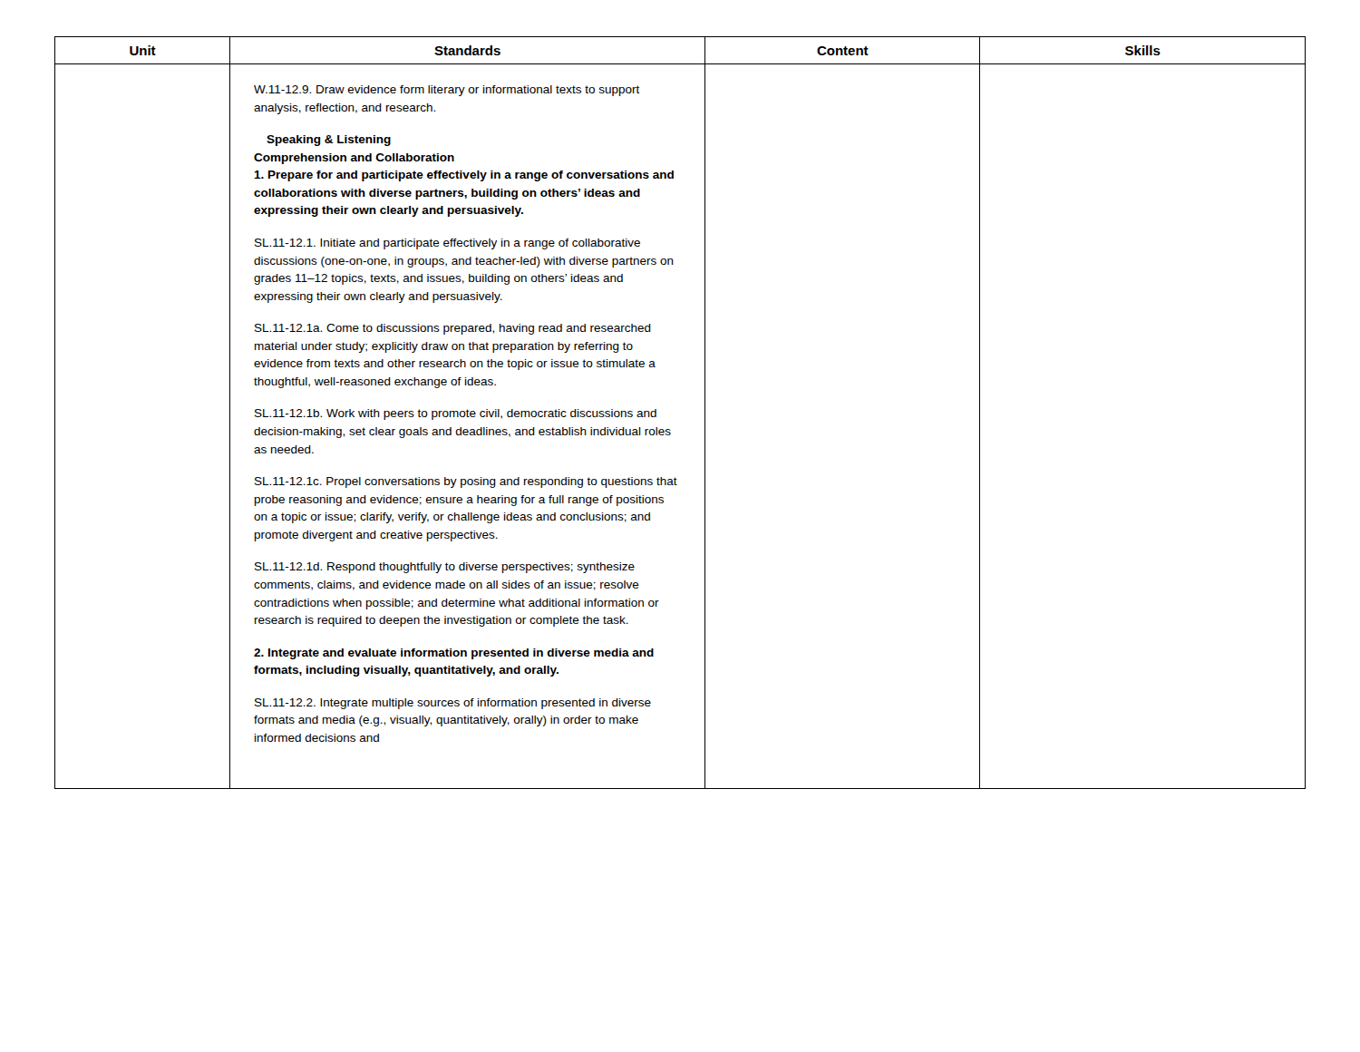| Unit | Standards | Content | Skills |
| --- | --- | --- | --- |
| | W.11-12.9. Draw evidence form literary or informational texts to support analysis, reflection, and research. Speaking & Listening Comprehension and Collaboration 1. Prepare for and participate effectively in a range of conversations and collaborations with diverse partners, building on others’ ideas and expressing their own clearly and persuasively. SL.11-12.1. Initiate and participate effectively in a range of collaborative discussions (one-on-one, in groups, and teacher-led) with diverse partners on grades 11–12 topics, texts, and issues, building on others’ ideas and expressing their own clearly and persuasively. SL.11-12.1a. Come to discussions prepared, having read and researched material under study; explicitly draw on that preparation by referring to evidence from texts and other research on the topic or issue to stimulate a thoughtful, well-reasoned exchange of ideas. SL.11-12.1b. Work with peers to promote civil, democratic discussions and decision-making, set clear goals and deadlines, and establish individual roles as needed. SL.11-12.1c. Propel conversations by posing and responding to questions that probe reasoning and evidence; ensure a hearing for a full range of positions on a topic or issue; clarify, verify, or challenge ideas and conclusions; and promote divergent and creative perspectives. SL.11-12.1d. Respond thoughtfully to diverse perspectives; synthesize comments, claims, and evidence made on all sides of an issue; resolve contradictions when possible; and determine what additional information or research is required to deepen the investigation or complete the task. 2. Integrate and evaluate information presented in diverse media and formats, including visually, quantitatively, and orally. SL.11-12.2. Integrate multiple sources of information presented in diverse formats and media (e.g., visually, quantitatively, orally) in order to make informed decisions and | | |